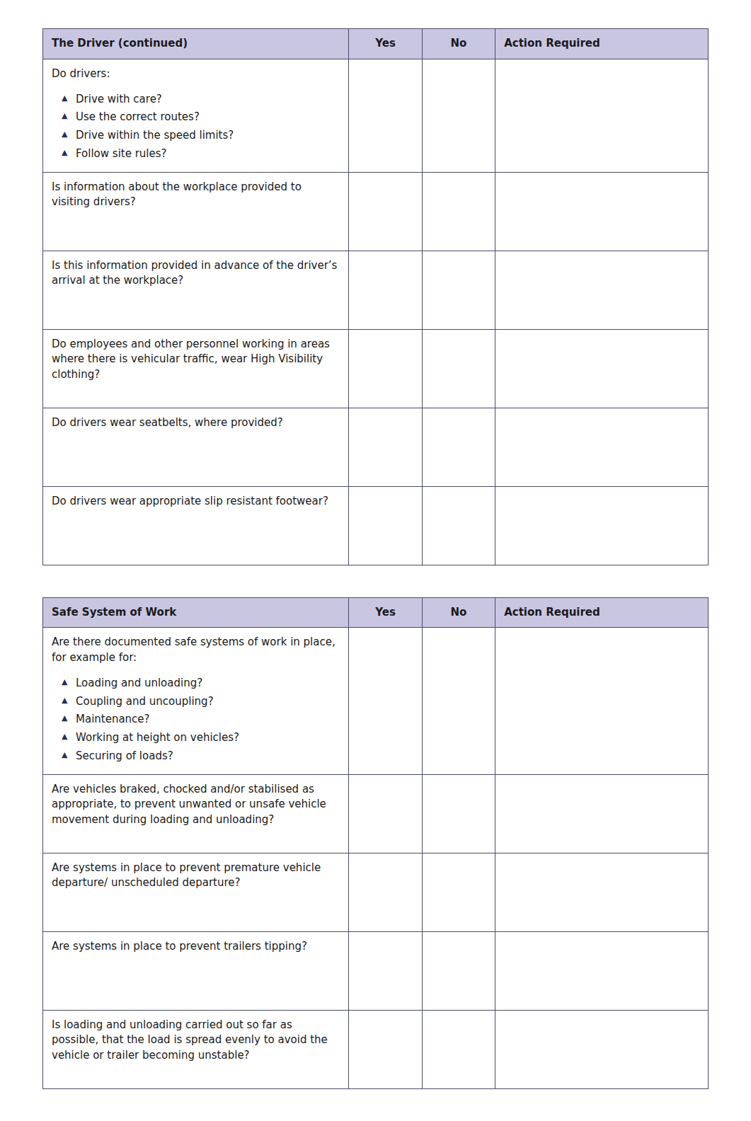| The Driver (continued) | Yes | No | Action Required |
| --- | --- | --- | --- |
| Do drivers: Drive with care? Use the correct routes? Drive within the speed limits? Follow site rules? | | | |
| Is information about the workplace provided to visiting drivers? | | | |
| Is this information provided in advance of the driver’s arrival at the workplace? | | | |
| Do employees and other personnel working in areas where there is vehicular traffic, wear High Visibility clothing? | | | |
| Do drivers wear seatbelts, where provided? | | | |
| Do drivers wear appropriate slip resistant footwear? | | | |
| Safe System of Work | Yes | No | Action Required |
| --- | --- | --- | --- |
| Are there documented safe systems of work in place, for example for: Loading and unloading? Coupling and uncoupling? Maintenance? Working at height on vehicles? Securing of loads? | | | |
| Are vehicles braked, chocked and/or stabilised as appropriate, to prevent unwanted or unsafe vehicle movement during loading and unloading? | | | |
| Are systems in place to prevent premature vehicle departure/ unscheduled departure? | | | |
| Are systems in place to prevent trailers tipping? | | | |
| Is loading and unloading carried out so far as possible, that the load is spread evenly to avoid the vehicle or trailer becoming unstable? | | | |